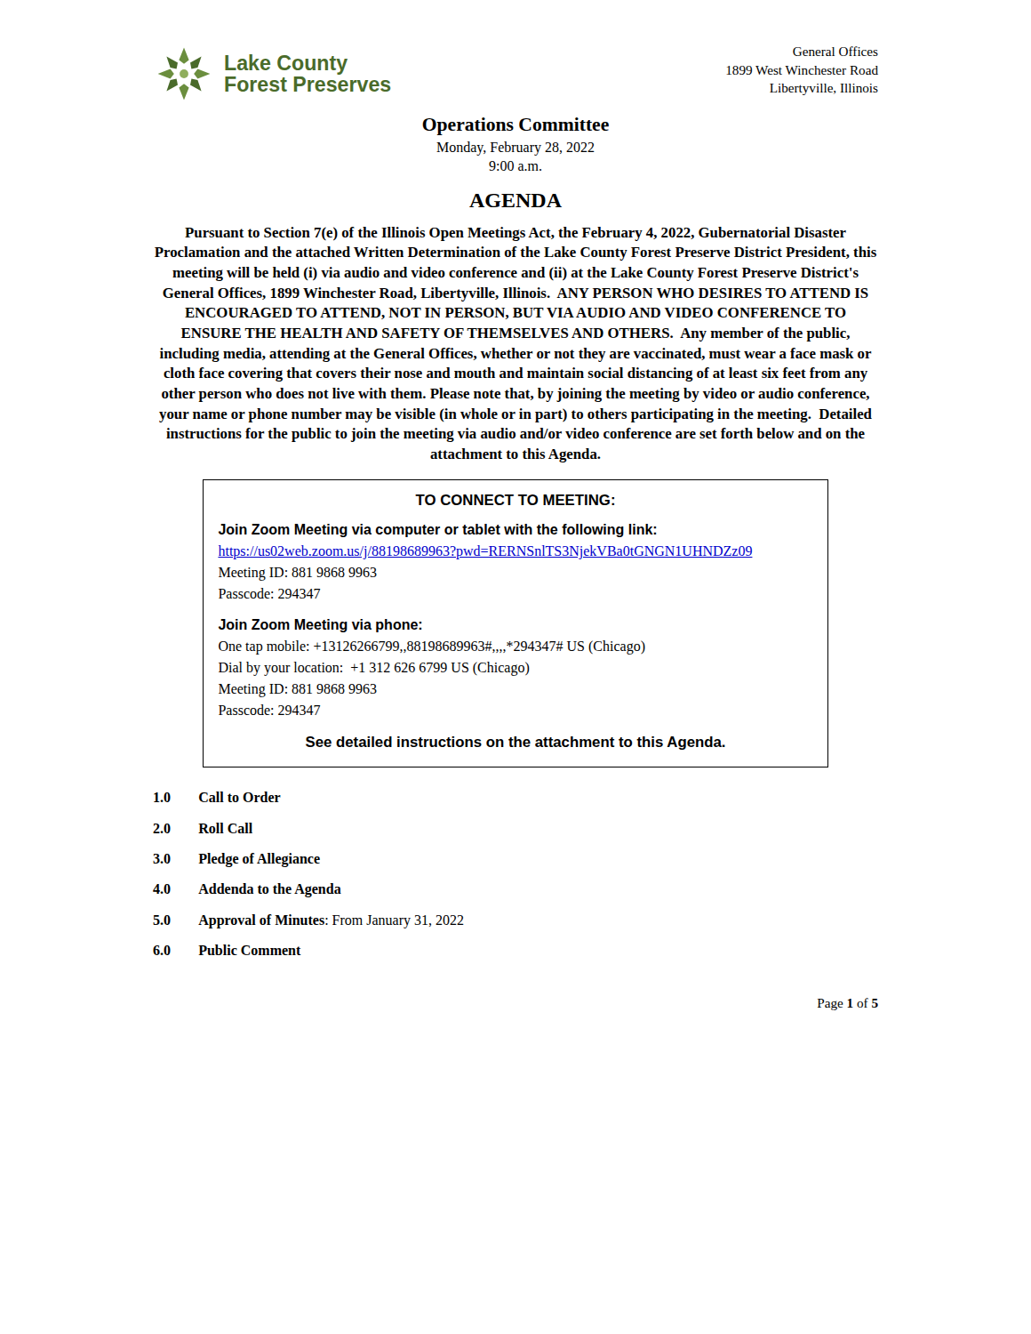Lake County
Forest Preserves
General Offices
1899 West Winchester Road
Libertyville, Illinois
Operations Committee
Monday, February 28, 2022
9:00 a.m.
AGENDA
Pursuant to Section 7(e) of the Illinois Open Meetings Act, the February 4, 2022, Gubernatorial Disaster Proclamation and the attached Written Determination of the Lake County Forest Preserve District President, this meeting will be held (i) via audio and video conference and (ii) at the Lake County Forest Preserve District's General Offices, 1899 Winchester Road, Libertyville, Illinois. ANY PERSON WHO DESIRES TO ATTEND IS ENCOURAGED TO ATTEND, NOT IN PERSON, BUT VIA AUDIO AND VIDEO CONFERENCE TO ENSURE THE HEALTH AND SAFETY OF THEMSELVES AND OTHERS. Any member of the public, including media, attending at the General Offices, whether or not they are vaccinated, must wear a face mask or cloth face covering that covers their nose and mouth and maintain social distancing of at least six feet from any other person who does not live with them. Please note that, by joining the meeting by video or audio conference, your name or phone number may be visible (in whole or in part) to others participating in the meeting. Detailed instructions for the public to join the meeting via audio and/or video conference are set forth below and on the attachment to this Agenda.
TO CONNECT TO MEETING:
Join Zoom Meeting via computer or tablet with the following link:
https://us02web.zoom.us/j/88198689963?pwd=RERNSnlTS3NjekVBa0tGNGN1UHNDZz09
Meeting ID: 881 9868 9963
Passcode: 294347
Join Zoom Meeting via phone:
One tap mobile: +13126266799,,88198689963#,,,,*294347# US (Chicago)
Dial by your location: +1 312 626 6799 US (Chicago)
Meeting ID: 881 9868 9963
Passcode: 294347
See detailed instructions on the attachment to this Agenda.
1.0 Call to Order
2.0 Roll Call
3.0 Pledge of Allegiance
4.0 Addenda to the Agenda
5.0 Approval of Minutes: From January 31, 2022
6.0 Public Comment
Page 1 of 5